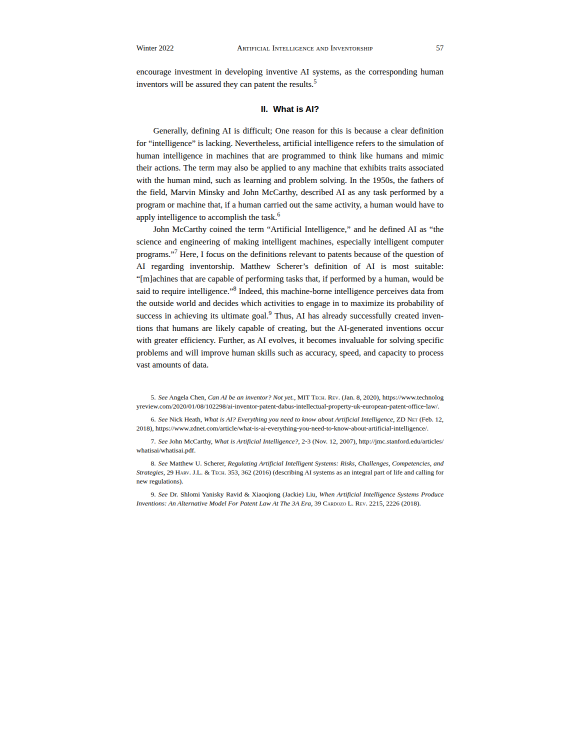Winter 2022
Artificial Intelligence and Inventorship
57
encourage investment in developing inventive AI systems, as the corresponding human inventors will be assured they can patent the results.5
II. What is AI?
Generally, defining AI is difficult; One reason for this is because a clear definition for “intelligence” is lacking. Nevertheless, artificial intelligence refers to the simulation of human intelligence in machines that are programmed to think like humans and mimic their actions. The term may also be applied to any machine that exhibits traits associated with the human mind, such as learning and problem solving. In the 1950s, the fathers of the field, Marvin Minsky and John McCarthy, described AI as any task performed by a program or machine that, if a human carried out the same activity, a human would have to apply intelligence to accomplish the task.6
John McCarthy coined the term “Artificial Intelligence,” and he defined AI as “the science and engineering of making intelligent machines, especially intelligent computer programs.”7 Here, I focus on the definitions relevant to patents because of the question of AI regarding inventorship. Matthew Scherer’s definition of AI is most suitable: “[m]achines that are capable of performing tasks that, if performed by a human, would be said to require intelligence.”8 Indeed, this machine-borne intelligence perceives data from the outside world and decides which activities to engage in to maximize its probability of success in achieving its ultimate goal.9 Thus, AI has already successfully created inventions that humans are likely capable of creating, but the AI-generated inventions occur with greater efficiency. Further, as AI evolves, it becomes invaluable for solving specific problems and will improve human skills such as accuracy, speed, and capacity to process vast amounts of data.
5. See Angela Chen, Can AI be an inventor? Not yet., MIT Tech. Rev. (Jan. 8, 2020), https://www.technologyreview.com/2020/01/08/102298/ai-inventor-patent-dabus-intellectual-property-uk-european-patent-office-law/.
6. See Nick Heath, What is AI? Everything you need to know about Artificial Intelligence, ZD Net (Feb. 12, 2018), https://www.zdnet.com/article/what-is-ai-everything-you-need-to-know-about-artificial-intelligence/.
7. See John McCarthy, What is Artificial Intelligence?, 2-3 (Nov. 12, 2007), http://jmc.stanford.edu/articles/whatisai/whatisai.pdf.
8. See Matthew U. Scherer, Regulating Artificial Intelligent Systems: Risks, Challenges, Competencies, and Strategies, 29 Harv. J.L. & Tech. 353, 362 (2016) (describing AI systems as an integral part of life and calling for new regulations).
9. See Dr. Shlomi Yanisky Ravid & Xiaoqiong (Jackie) Liu, When Artificial Intelligence Systems Produce Inventions: An Alternative Model For Patent Law At The 3A Era, 39 Cardozo L. Rev. 2215, 2226 (2018).